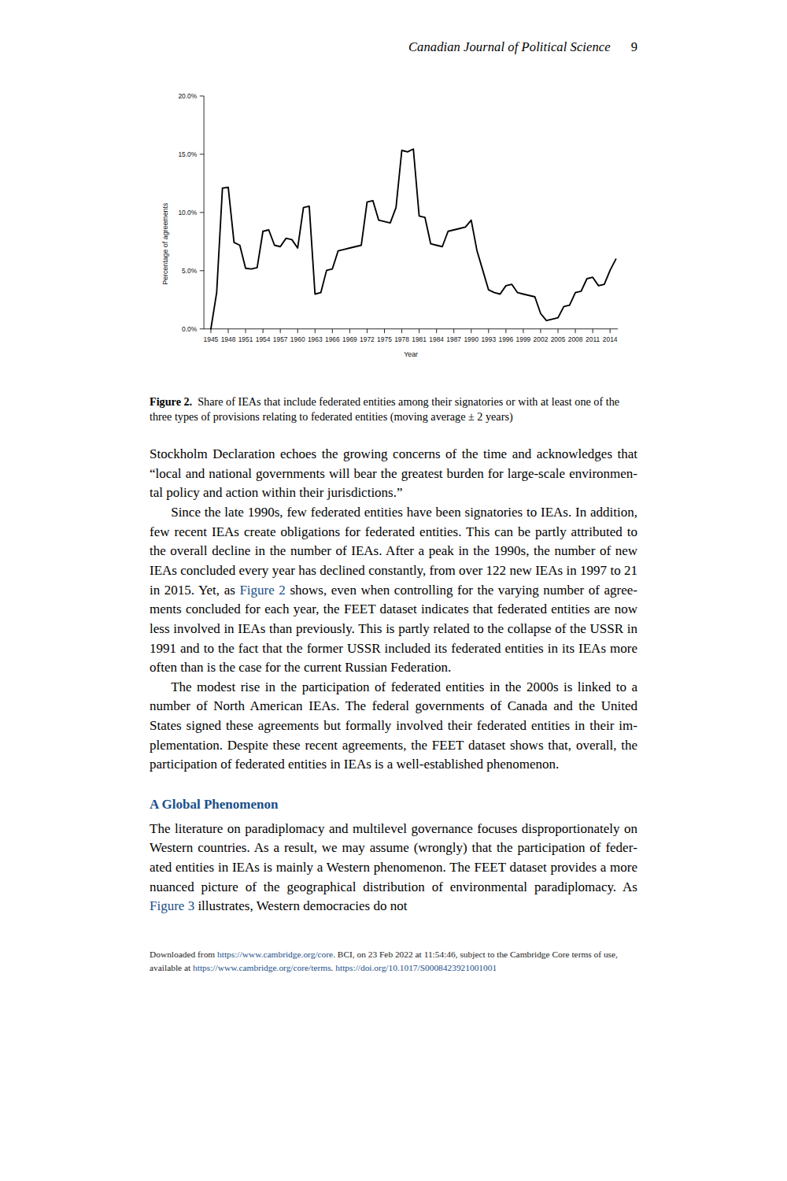Canadian Journal of Political Science 9
20.0% 15.0% 10.0% 5.0% 0.0% Percentage of agreements 1945 1948 1951 1954 1957 1960 1963 1966 1969 1972 1975 1978 1981 1984 1987 1990 1993 1996 1999 2002 2005 2008 2011 2014 Year
Figure 2. Share of IEAs that include federated entities among their signatories or with at least one of the three types of provisions relating to federated entities (moving average ± 2 years)
Stockholm Declaration echoes the growing concerns of the time and acknowledges that “local and national governments will bear the greatest burden for large-scale environmental policy and action within their jurisdictions.”
Since the late 1990s, few federated entities have been signatories to IEAs. In addition, few recent IEAs create obligations for federated entities. This can be partly attributed to the overall decline in the number of IEAs. After a peak in the 1990s, the number of new IEAs concluded every year has declined constantly, from over 122 new IEAs in 1997 to 21 in 2015. Yet, as Figure 2 shows, even when controlling for the varying number of agreements concluded for each year, the FEET dataset indicates that federated entities are now less involved in IEAs than previously. This is partly related to the collapse of the USSR in 1991 and to the fact that the former USSR included its federated entities in its IEAs more often than is the case for the current Russian Federation.
The modest rise in the participation of federated entities in the 2000s is linked to a number of North American IEAs. The federal governments of Canada and the United States signed these agreements but formally involved their federated entities in their implementation. Despite these recent agreements, the FEET dataset shows that, overall, the participation of federated entities in IEAs is a well-established phenomenon.
A Global Phenomenon
The literature on paradiplomacy and multilevel governance focuses disproportionately on Western countries. As a result, we may assume (wrongly) that the participation of federated entities in IEAs is mainly a Western phenomenon. The FEET dataset provides a more nuanced picture of the geographical distribution of environmental paradiplomacy. As Figure 3 illustrates, Western democracies do not
Downloaded from https://www.cambridge.org/core. BCI, on 23 Feb 2022 at 11:54:46, subject to the Cambridge Core terms of use, available at https://www.cambridge.org/core/terms. https://doi.org/10.1017/S0008423921001001